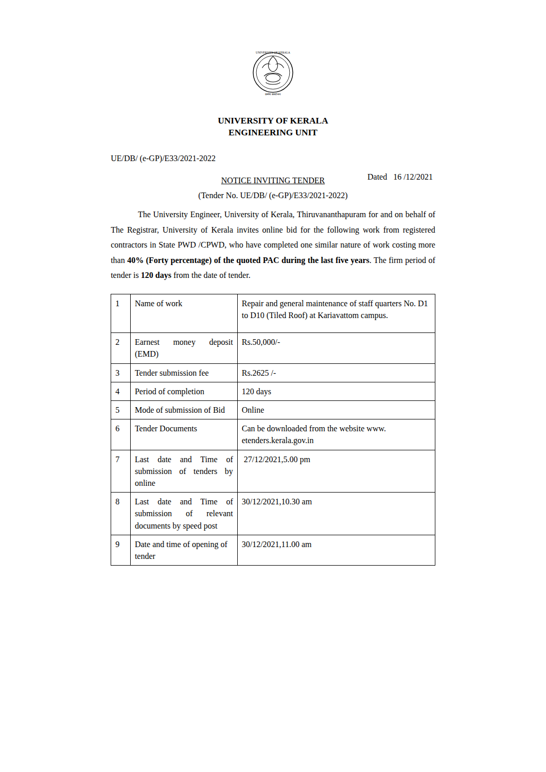UNIVERSITY OF KERALA कर्मणा व्ययते मनः
UNIVERSITY OF KERALA
ENGINEERING UNIT
UE/DB/ (e-GP)/E33/2021-2022
Dated 16 /12/2021
NOTICE INVITING TENDER
(Tender No. UE/DB/ (e-GP)/E33/2021-2022)
The University Engineer, University of Kerala, Thiruvananthapuram for and on behalf of The Registrar, University of Kerala invites online bid for the following work from registered contractors in State PWD /CPWD, who have completed one similar nature of work costing more than 40% (Forty percentage) of the quoted PAC during the last five years. The firm period of tender is 120 days from the date of tender.
| 1 | Name of work | Repair and general maintenance of staff quarters No. D1 to D10 (Tiled Roof) at Kariavattom campus. |
| 2 | Earnest money deposit (EMD) | Rs.50,000/- |
| 3 | Tender submission fee | Rs.2625 /- |
| 4 | Period of completion | 120 days |
| 5 | Mode of submission of Bid | Online |
| 6 | Tender Documents | Can be downloaded from the website www. etenders.kerala.gov.in |
| 7 | Last date and Time of submission of tenders by online | 27/12/2021,5.00 pm |
| 8 | Last date and Time of submission of relevant documents by speed post | 30/12/2021,10.30 am |
| 9 | Date and time of opening of tender | 30/12/2021,11.00 am |